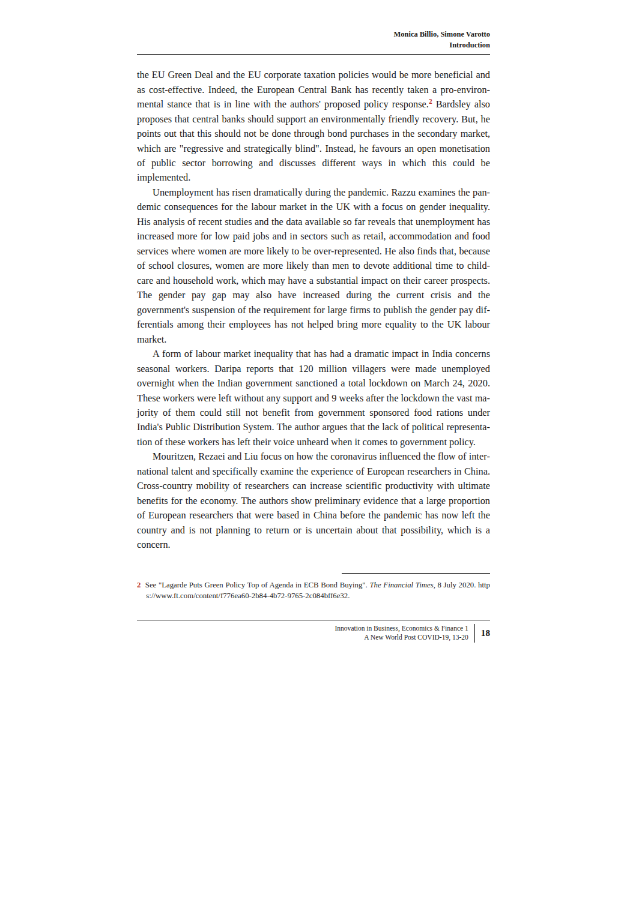Monica Billio, Simone Varotto
Introduction
the EU Green Deal and the EU corporate taxation policies would be more beneficial and as cost-effective. Indeed, the European Central Bank has recently taken a pro-environmental stance that is in line with the authors' proposed policy response.2 Bardsley also proposes that central banks should support an environmentally friendly recovery. But, he points out that this should not be done through bond purchases in the secondary market, which are "regressive and strategically blind". Instead, he favours an open monetisation of public sector borrowing and discusses different ways in which this could be implemented.
Unemployment has risen dramatically during the pandemic. Razzu examines the pandemic consequences for the labour market in the UK with a focus on gender inequality. His analysis of recent studies and the data available so far reveals that unemployment has increased more for low paid jobs and in sectors such as retail, accommodation and food services where women are more likely to be over-represented. He also finds that, because of school closures, women are more likely than men to devote additional time to childcare and household work, which may have a substantial impact on their career prospects. The gender pay gap may also have increased during the current crisis and the government's suspension of the requirement for large firms to publish the gender pay differentials among their employees has not helped bring more equality to the UK labour market.
A form of labour market inequality that has had a dramatic impact in India concerns seasonal workers. Daripa reports that 120 million villagers were made unemployed overnight when the Indian government sanctioned a total lockdown on March 24, 2020. These workers were left without any support and 9 weeks after the lockdown the vast majority of them could still not benefit from government sponsored food rations under India's Public Distribution System. The author argues that the lack of political representation of these workers has left their voice unheard when it comes to government policy.
Mouritzen, Rezaei and Liu focus on how the coronavirus influenced the flow of international talent and specifically examine the experience of European researchers in China. Cross-country mobility of researchers can increase scientific productivity with ultimate benefits for the economy. The authors show preliminary evidence that a large proportion of European researchers that were based in China before the pandemic has now left the country and is not planning to return or is uncertain about that possibility, which is a concern.
2 See "Lagarde Puts Green Policy Top of Agenda in ECB Bond Buying". The Financial Times, 8 July 2020. https://www.ft.com/content/f776ea60-2b84-4b72-9765-2c084bff6e32.
Innovation in Business, Economics & Finance 1
A New World Post COVID-19, 13-20
18